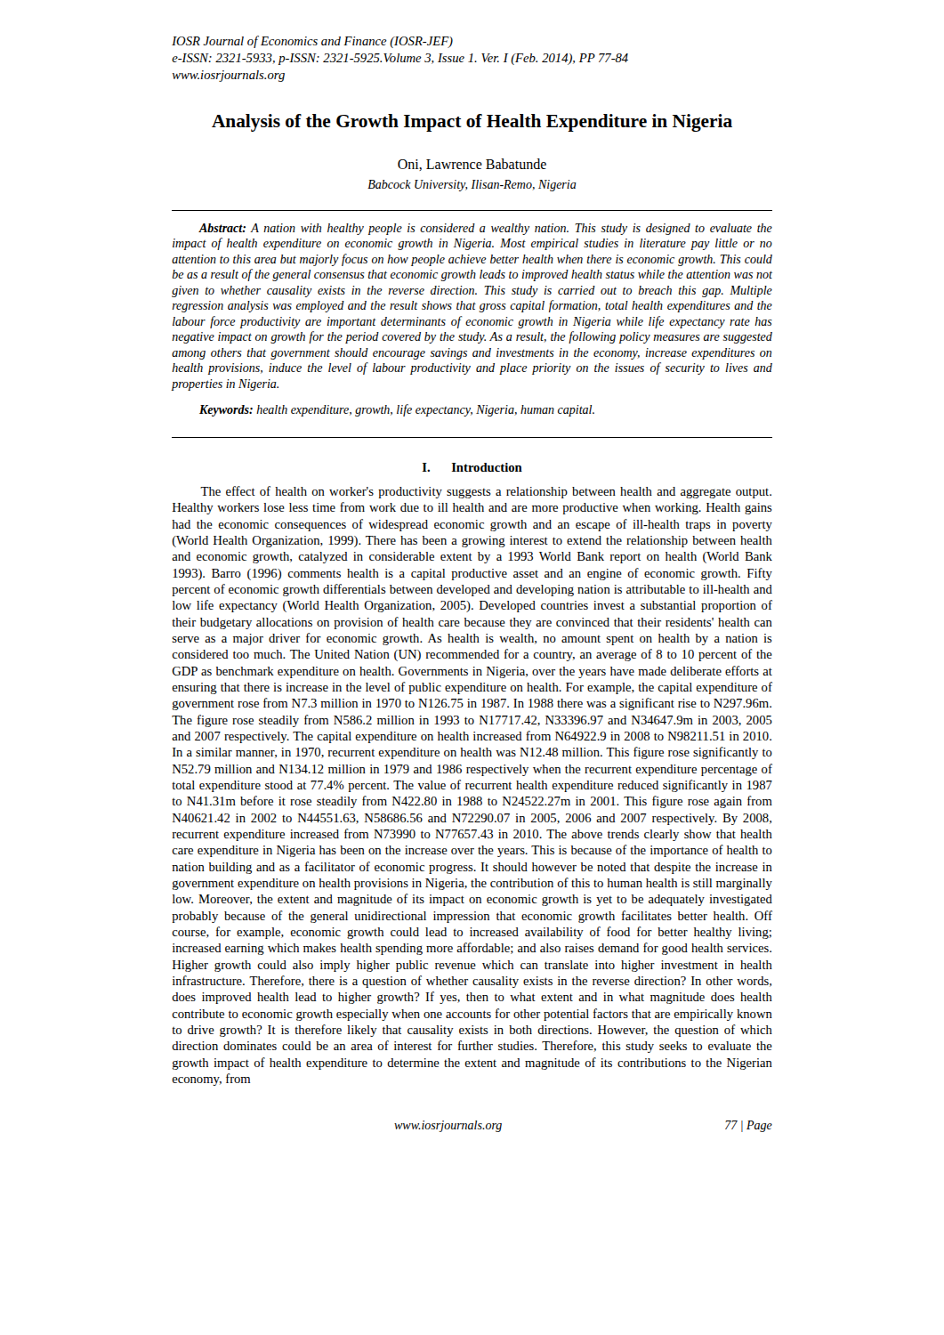IOSR Journal of Economics and Finance (IOSR-JEF)
e-ISSN: 2321-5933, p-ISSN: 2321-5925.Volume 3, Issue 1. Ver. I (Feb. 2014), PP 77-84
www.iosrjournals.org
Analysis of the Growth Impact of Health Expenditure in Nigeria
Oni, Lawrence Babatunde
Babcock University, Ilisan-Remo, Nigeria
Abstract: A nation with healthy people is considered a wealthy nation. This study is designed to evaluate the impact of health expenditure on economic growth in Nigeria. Most empirical studies in literature pay little or no attention to this area but majorly focus on how people achieve better health when there is economic growth. This could be as a result of the general consensus that economic growth leads to improved health status while the attention was not given to whether causality exists in the reverse direction. This study is carried out to breach this gap. Multiple regression analysis was employed and the result shows that gross capital formation, total health expenditures and the labour force productivity are important determinants of economic growth in Nigeria while life expectancy rate has negative impact on growth for the period covered by the study. As a result, the following policy measures are suggested among others that government should encourage savings and investments in the economy, increase expenditures on health provisions, induce the level of labour productivity and place priority on the issues of security to lives and properties in Nigeria.
Keywords: health expenditure, growth, life expectancy, Nigeria, human capital.
I. Introduction
The effect of health on worker's productivity suggests a relationship between health and aggregate output. Healthy workers lose less time from work due to ill health and are more productive when working. Health gains had the economic consequences of widespread economic growth and an escape of ill-health traps in poverty (World Health Organization, 1999). There has been a growing interest to extend the relationship between health and economic growth, catalyzed in considerable extent by a 1993 World Bank report on health (World Bank 1993). Barro (1996) comments health is a capital productive asset and an engine of economic growth. Fifty percent of economic growth differentials between developed and developing nation is attributable to ill-health and low life expectancy (World Health Organization, 2005). Developed countries invest a substantial proportion of their budgetary allocations on provision of health care because they are convinced that their residents' health can serve as a major driver for economic growth. As health is wealth, no amount spent on health by a nation is considered too much. The United Nation (UN) recommended for a country, an average of 8 to 10 percent of the GDP as benchmark expenditure on health. Governments in Nigeria, over the years have made deliberate efforts at ensuring that there is increase in the level of public expenditure on health. For example, the capital expenditure of government rose from N7.3 million in 1970 to N126.75 in 1987. In 1988 there was a significant rise to N297.96m. The figure rose steadily from N586.2 million in 1993 to N17717.42, N33396.97 and N34647.9m in 2003, 2005 and 2007 respectively. The capital expenditure on health increased from N64922.9 in 2008 to N98211.51 in 2010. In a similar manner, in 1970, recurrent expenditure on health was N12.48 million. This figure rose significantly to N52.79 million and N134.12 million in 1979 and 1986 respectively when the recurrent expenditure percentage of total expenditure stood at 77.4% percent. The value of recurrent health expenditure reduced significantly in 1987 to N41.31m before it rose steadily from N422.80 in 1988 to N24522.27m in 2001. This figure rose again from N40621.42 in 2002 to N44551.63, N58686.56 and N72290.07 in 2005, 2006 and 2007 respectively. By 2008, recurrent expenditure increased from N73990 to N77657.43 in 2010. The above trends clearly show that health care expenditure in Nigeria has been on the increase over the years. This is because of the importance of health to nation building and as a facilitator of economic progress. It should however be noted that despite the increase in government expenditure on health provisions in Nigeria, the contribution of this to human health is still marginally low. Moreover, the extent and magnitude of its impact on economic growth is yet to be adequately investigated probably because of the general unidirectional impression that economic growth facilitates better health. Off course, for example, economic growth could lead to increased availability of food for better healthy living; increased earning which makes health spending more affordable; and also raises demand for good health services. Higher growth could also imply higher public revenue which can translate into higher investment in health infrastructure. Therefore, there is a question of whether causality exists in the reverse direction? In other words, does improved health lead to higher growth? If yes, then to what extent and in what magnitude does health contribute to economic growth especially when one accounts for other potential factors that are empirically known to drive growth? It is therefore likely that causality exists in both directions. However, the question of which direction dominates could be an area of interest for further studies. Therefore, this study seeks to evaluate the growth impact of health expenditure to determine the extent and magnitude of its contributions to the Nigerian economy, from
www.iosrjournals.org 77 | Page